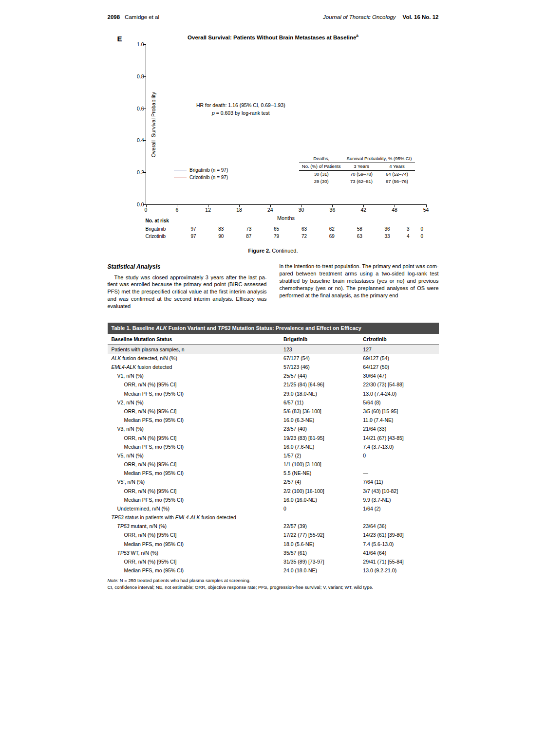2098 Camidge et al
Journal of Thoracic OncologyVol. 16 No. 12
E
Overall Survival: Patients Without Brain Metastases at Baselinea
Overall Survival Probability
1.0
0.8
0.6
0.4
0.2
0.0
0
6
12
18
24
30
36
42
48
54
Months
HR for death: 1.16 (95% CI, 0.69–1.93)
p = 0.603 by log-rank test
Brigatinib (n = 97)
Crizotinib (n = 97)
| | Deaths, | Survival Probability, % (95% CI) |
| | No. (%) of Patients | 3 Years | 4 Years |
| | 30 (31) | 70 (59–78) | 64 (52–74) |
| | 29 (30) | 73 (62–81) | 67 (56–76) |
No. at risk
| Brigatinib | 97 | 83 | 73 | 65 | 63 | 62 | 58 | 36 | 3 | 0 |
| Crizotinib | 97 | 90 | 87 | 79 | 72 | 69 | 63 | 33 | 4 | 0 |
Figure 2. Continued.
Statistical Analysis
The study was closed approximately 3 years after the last patient was enrolled because the primary end point (BIRC-assessed PFS) met the prespecified critical value at the first interim analysis and was confirmed at the second interim analysis. Efficacy was evaluated
in the intention-to-treat population. The primary end point was compared between treatment arms using a two-sided log-rank test stratified by baseline brain metastases (yes or no) and previous chemotherapy (yes or no). The preplanned analyses of OS were performed at the final analysis, as the primary end
Table 1. Baseline ALK Fusion Variant and TP53 Mutation Status: Prevalence and Effect on Efficacy
| Baseline Mutation Status | Brigatinib | Crizotinib |
| --- | --- | --- |
| Patients with plasma samples, n | 123 | 127 |
| ALK fusion detected, n/N (%) | 67/127 (54) | 69/127 (54) |
| EML4-ALK fusion detected | 57/123 (46) | 64/127 (50) |
| V1, n/N (%) | 25/57 (44) | 30/64 (47) |
| ORR, n/N (%) [95% CI] | 21/25 (84) [64-96] | 22/30 (73) [54-88] |
| Median PFS, mo (95% CI) | 29.0 (18.0-NE) | 13.0 (7.4-24.0) |
| V2, n/N (%) | 6/57 (11) | 5/64 (8) |
| ORR, n/N (%) [95% CI] | 5/6 (83) [36-100] | 3/5 (60) [15-95] |
| Median PFS, mo (95% CI) | 16.0 (6.3-NE) | 11.0 (7.4-NE) |
| V3, n/N (%) | 23/57 (40) | 21/64 (33) |
| ORR, n/N (%) [95% CI] | 19/23 (83) [61-95] | 14/21 (67) [43-85] |
| Median PFS, mo (95% CI) | 16.0 (7.6-NE) | 7.4 (3.7-13.0) |
| V5, n/N (%) | 1/57 (2) | 0 |
| ORR, n/N (%) [95% CI] | 1/1 (100) [3-100] | — |
| Median PFS, mo (95% CI) | 5.5 (NE-NE) | — |
| V5’, n/N (%) | 2/57 (4) | 7/64 (11) |
| ORR, n/N (%) [95% CI] | 2/2 (100) [16-100] | 3/7 (43) [10-82] |
| Median PFS, mo (95% CI) | 16.0 (16.0-NE) | 9.9 (3.7-NE) |
| Undetermined, n/N (%) | 0 | 1/64 (2) |
| TP53 status in patients with EML4-ALK fusion detected | | |
| TP53 mutant, n/N (%) | 22/57 (39) | 23/64 (36) |
| ORR, n/N (%) [95% CI] | 17/22 (77) [55-92] | 14/23 (61) [39-80] |
| Median PFS, mo (95% CI) | 18.0 (5.6-NE) | 7.4 (5.6-13.0) |
| TP53 WT, n/N (%) | 35/57 (61) | 41/64 (64) |
| ORR, n/N (%) [95% CI] | 31/35 (89) [73-97] | 29/41 (71) [55-84] |
| Median PFS, mo (95% CI) | 24.0 (18.0-NE) | 13.0 (9.2-21.0) |
Note: N = 250 treated patients who had plasma samples at screening.
CI, confidence interval; NE, not estimable; ORR, objective response rate; PFS, progression-free survival; V, variant; WT, wild type.